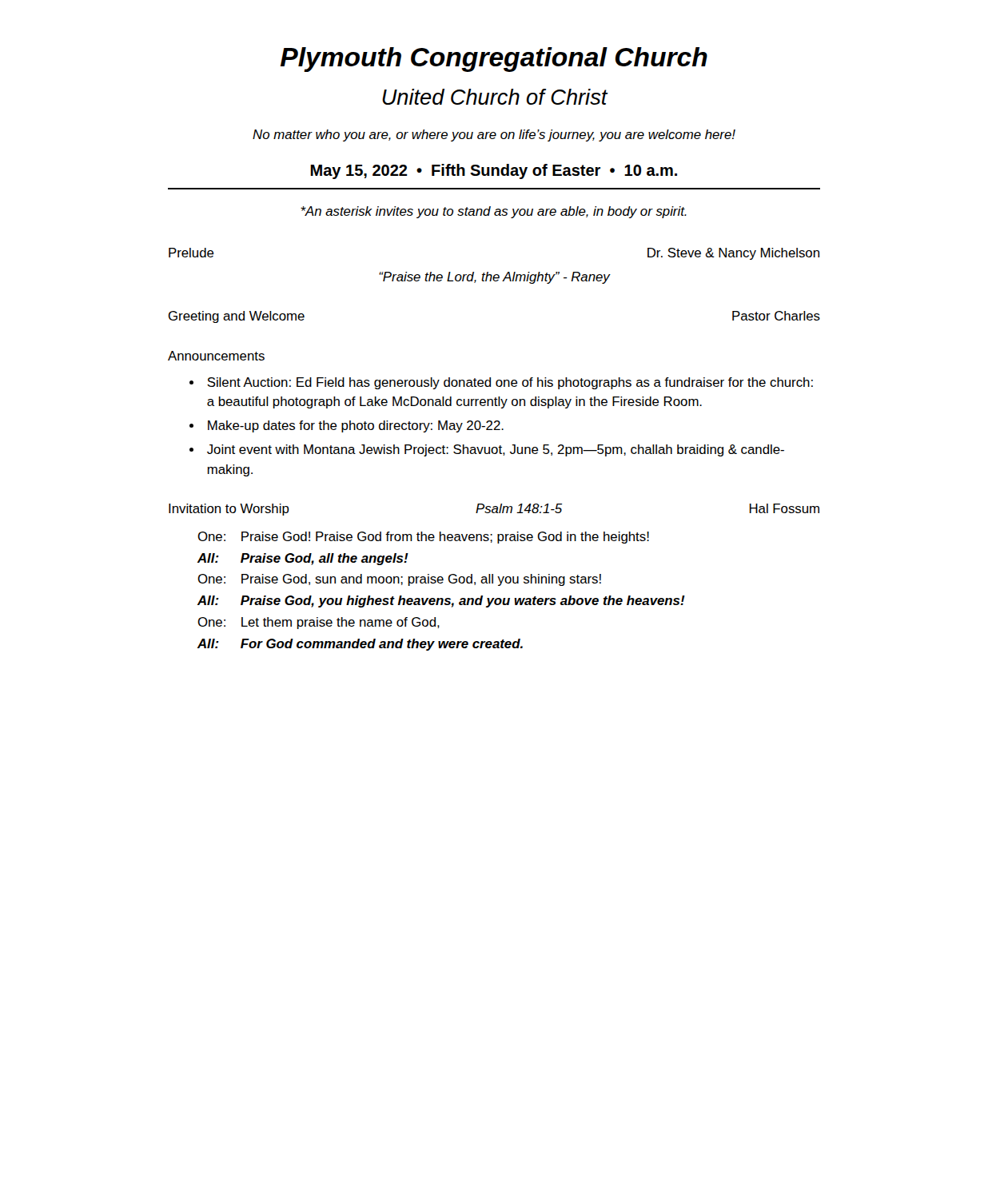Plymouth Congregational Church
United Church of Christ
No matter who you are, or where you are on life’s journey, you are welcome here!
May 15, 2022 • Fifth Sunday of Easter • 10 a.m.
*An asterisk invites you to stand as you are able, in body or spirit.
Prelude Dr. Steve & Nancy Michelson
“Praise the Lord, the Almighty” - Raney
Greeting and Welcome Pastor Charles
Announcements
Silent Auction: Ed Field has generously donated one of his photographs as a fundraiser for the church: a beautiful photograph of Lake McDonald currently on display in the Fireside Room.
Make-up dates for the photo directory: May 20-22.
Joint event with Montana Jewish Project: Shavuot, June 5, 2pm—5pm, challah braiding & candle-making.
Invitation to Worship Psalm 148:1-5 Hal Fossum
One:
Praise God! Praise God from the heavens; praise God in the heights!
All:
Praise God, all the angels!
One:
Praise God, sun and moon; praise God, all you shining stars!
All:
Praise God, you highest heavens, and you waters above the heavens!
One:
Let them praise the name of God,
All:
For God commanded and they were created.